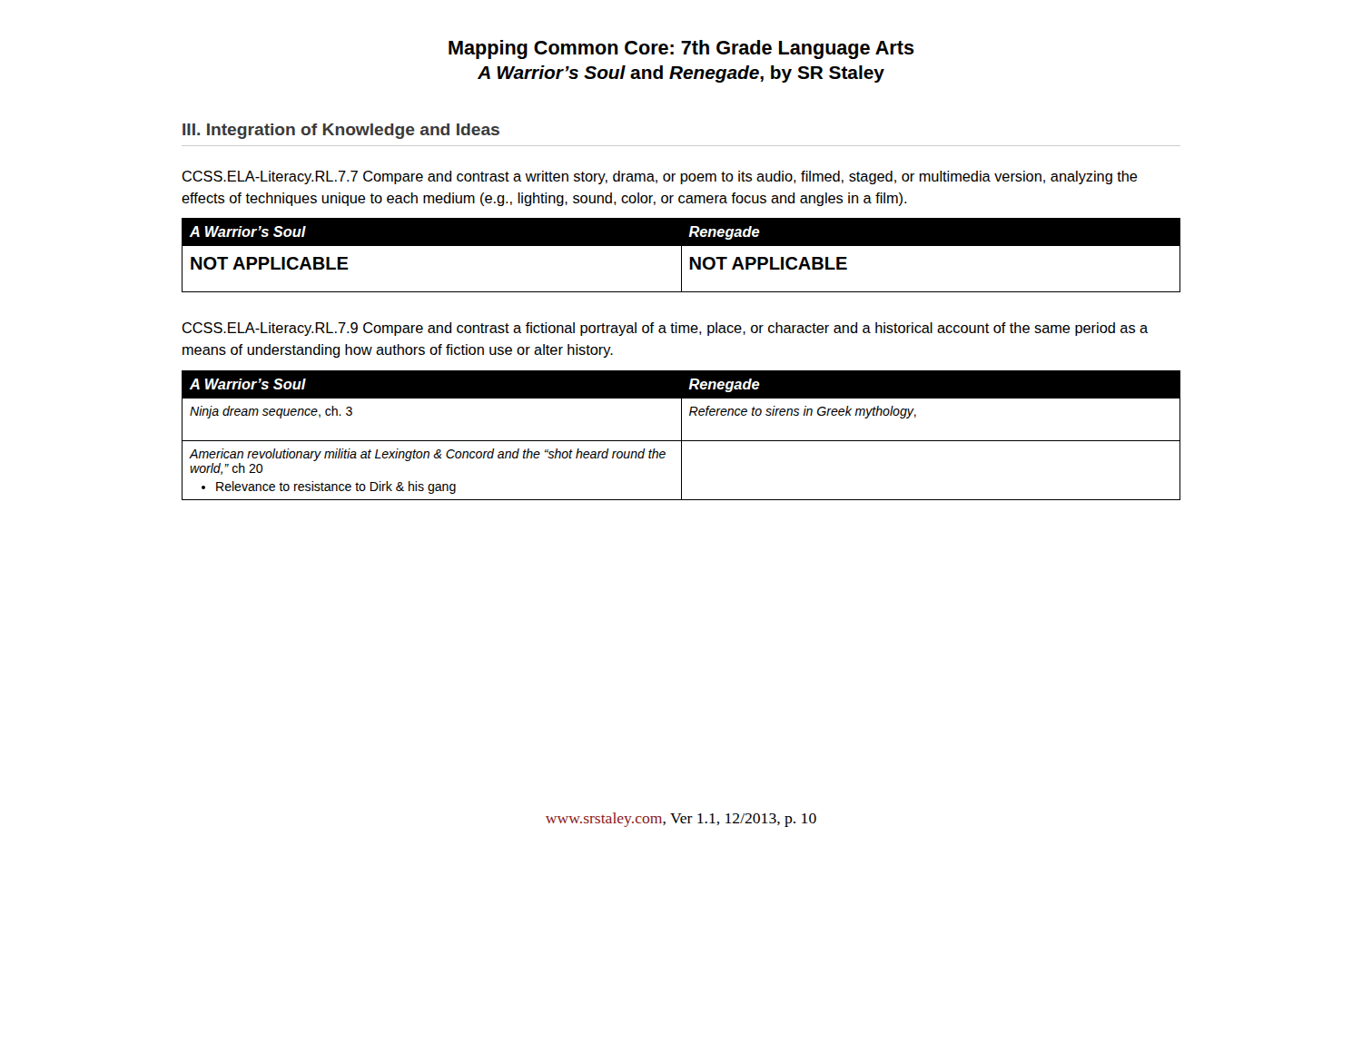Mapping Common Core: 7th Grade Language Arts
A Warrior’s Soul and Renegade, by SR Staley
III. Integration of Knowledge and Ideas
CCSS.ELA-Literacy.RL.7.7 Compare and contrast a written story, drama, or poem to its audio, filmed, staged, or multimedia version, analyzing the effects of techniques unique to each medium (e.g., lighting, sound, color, or camera focus and angles in a film).
| A Warrior’s Soul | Renegade |
| --- | --- |
| NOT APPLICABLE | NOT APPLICABLE |
CCSS.ELA-Literacy.RL.7.9 Compare and contrast a fictional portrayal of a time, place, or character and a historical account of the same period as a means of understanding how authors of fiction use or alter history.
| A Warrior’s Soul | Renegade |
| --- | --- |
| Ninja dream sequence , ch. 3 | Reference to sirens in Greek mythology , |
| American revolutionary militia at Lexington & Concord and the “shot heard round the world,” ch 20 Relevance to resistance to Dirk & his gang | |
www.srstaley.com, Ver 1.1, 12/2013, p. 10